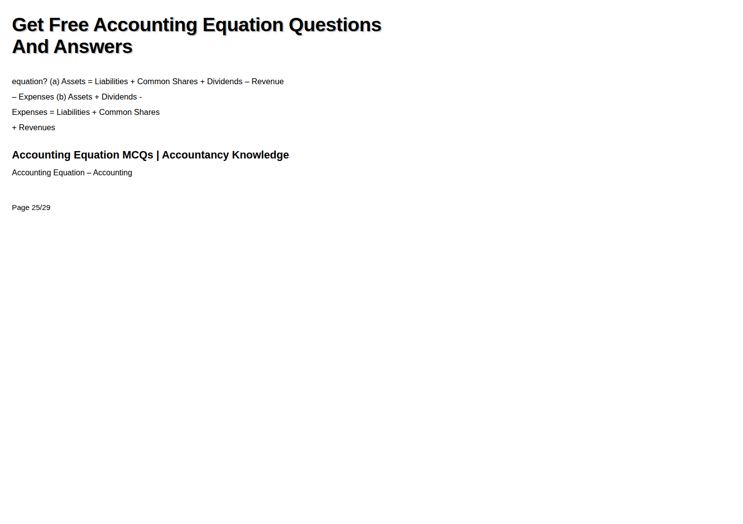Get Free Accounting Equation Questions And Answers
equation? (a) Assets = Liabilities + Common Shares + Dividends – Revenue
– Expenses (b) Assets + Dividends -
Expenses = Liabilities + Common Shares
+ Revenues
Accounting Equation MCQs | Accountancy Knowledge
Accounting Equation – Accounting
Page 25/29